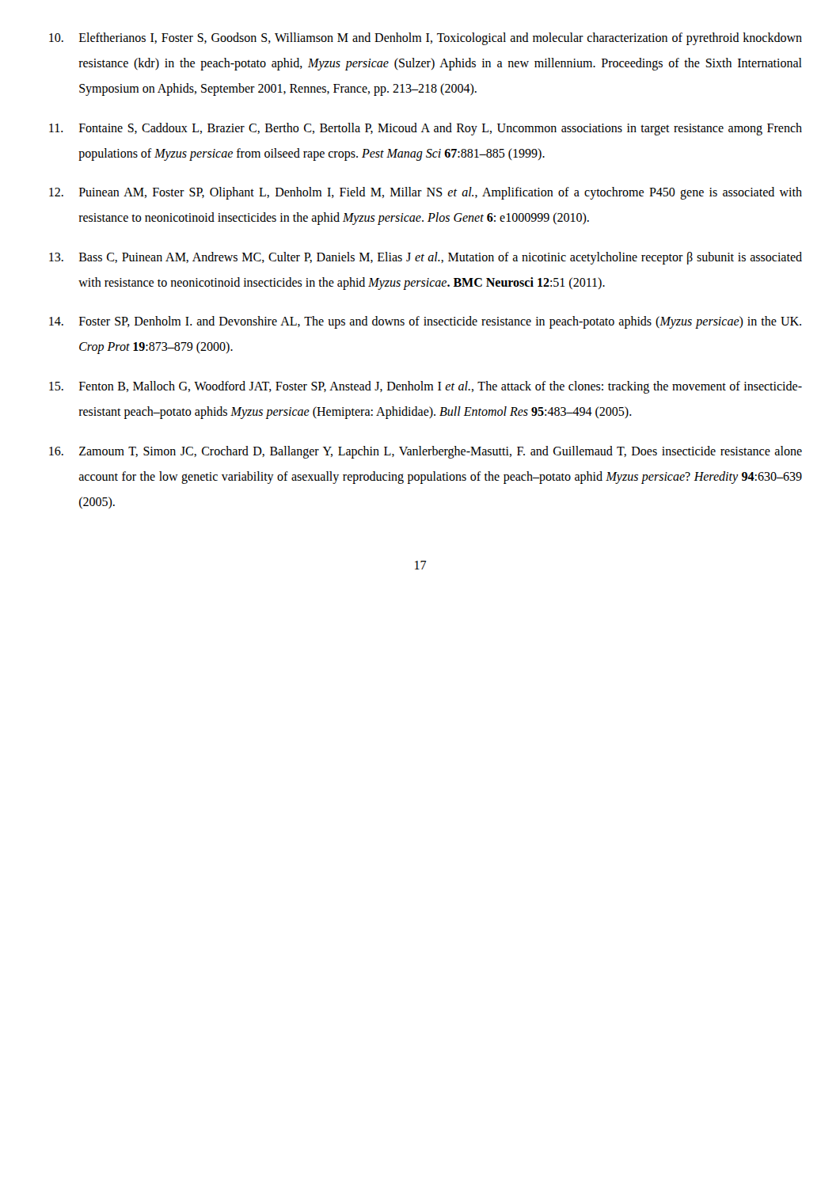Eleftherianos I, Foster S, Goodson S, Williamson M and Denholm I, Toxicological and molecular characterization of pyrethroid knockdown resistance (kdr) in the peach-potato aphid, Myzus persicae (Sulzer) Aphids in a new millennium. Proceedings of the Sixth International Symposium on Aphids, September 2001, Rennes, France, pp. 213–218 (2004).
Fontaine S, Caddoux L, Brazier C, Bertho C, Bertolla P, Micoud A and Roy L, Uncommon associations in target resistance among French populations of Myzus persicae from oilseed rape crops. Pest Manag Sci 67:881–885 (1999).
Puinean AM, Foster SP, Oliphant L, Denholm I, Field M, Millar NS et al., Amplification of a cytochrome P450 gene is associated with resistance to neonicotinoid insecticides in the aphid Myzus persicae. Plos Genet 6: e1000999 (2010).
Bass C, Puinean AM, Andrews MC, Culter P, Daniels M, Elias J et al., Mutation of a nicotinic acetylcholine receptor β subunit is associated with resistance to neonicotinoid insecticides in the aphid Myzus persicae. BMC Neurosci 12:51 (2011).
Foster SP, Denholm I. and Devonshire AL, The ups and downs of insecticide resistance in peach-potato aphids (Myzus persicae) in the UK. Crop Prot 19:873–879 (2000).
Fenton B, Malloch G, Woodford JAT, Foster SP, Anstead J, Denholm I et al., The attack of the clones: tracking the movement of insecticide-resistant peach–potato aphids Myzus persicae (Hemiptera: Aphididae). Bull Entomol Res 95:483–494 (2005).
Zamoum T, Simon JC, Crochard D, Ballanger Y, Lapchin L, Vanlerberghe-Masutti, F. and Guillemaud T, Does insecticide resistance alone account for the low genetic variability of asexually reproducing populations of the peach–potato aphid Myzus persicae? Heredity 94:630–639 (2005).
17